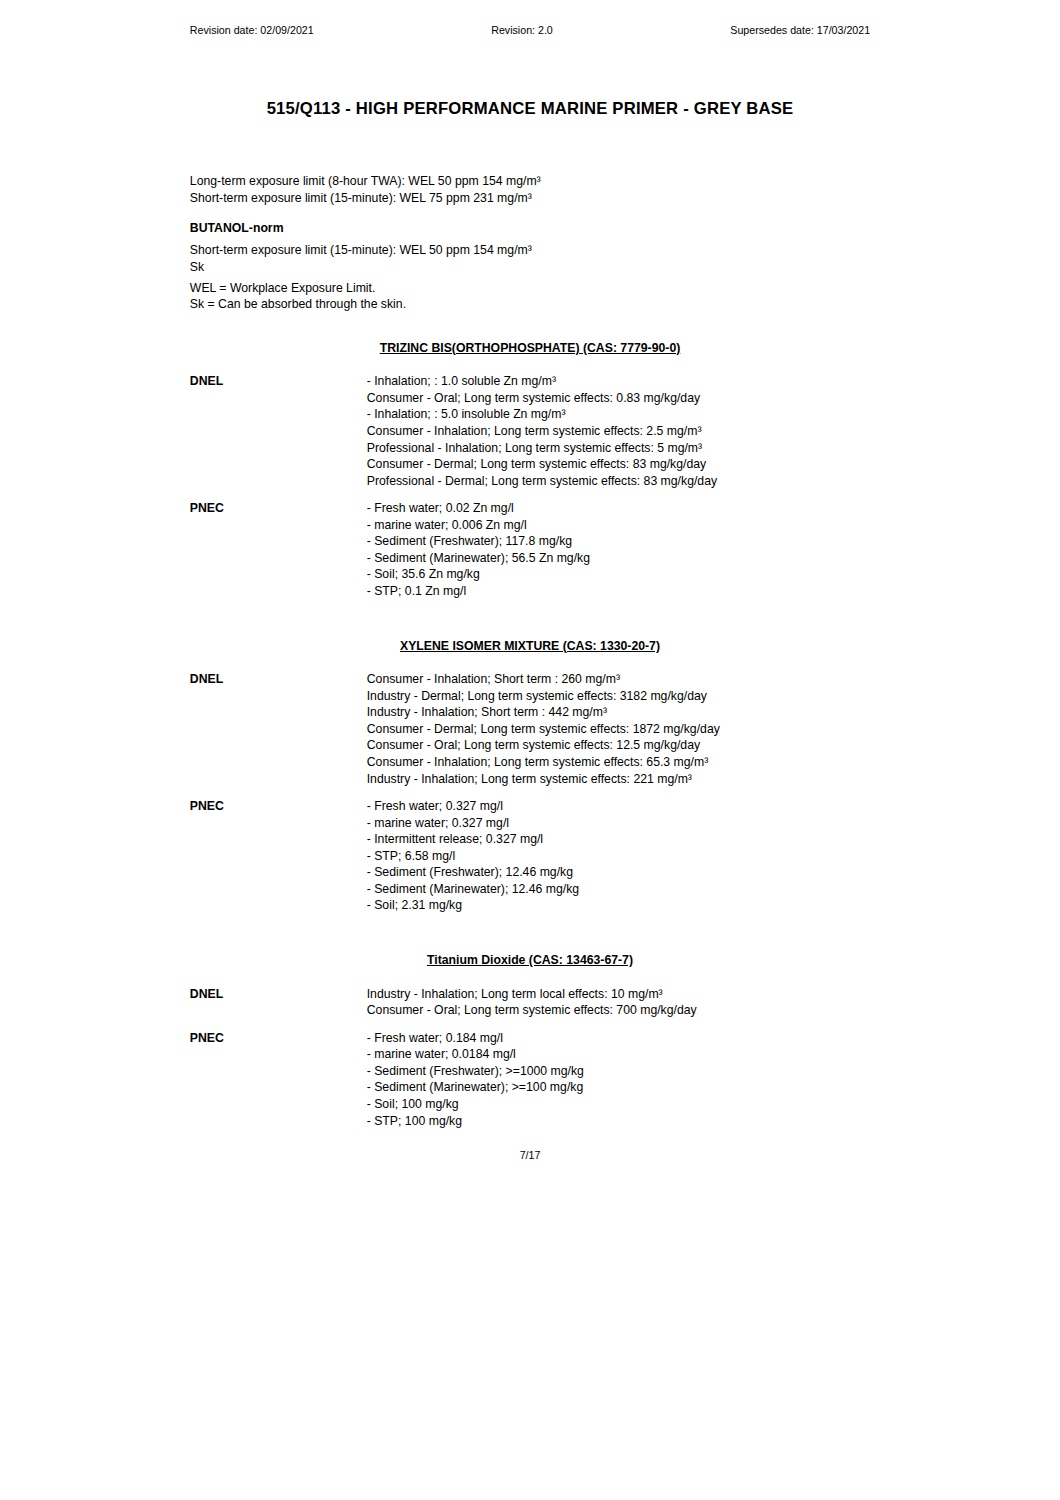Revision date: 02/09/2021 Revision: 2.0 Supersedes date: 17/03/2021
515/Q113 - HIGH PERFORMANCE MARINE PRIMER - GREY BASE
Long-term exposure limit (8-hour TWA): WEL 50 ppm 154 mg/m³
Short-term exposure limit (15-minute): WEL 75 ppm 231 mg/m³
BUTANOL-norm
Short-term exposure limit (15-minute): WEL 50 ppm 154 mg/m³
Sk
WEL = Workplace Exposure Limit.
Sk = Can be absorbed through the skin.
TRIZINC BIS(ORTHOPHOSPHATE) (CAS: 7779-90-0)
| DNEL | - Inhalation; : 1.0 soluble Zn mg/m³ Consumer - Oral; Long term systemic effects: 0.83 mg/kg/day - Inhalation; : 5.0 insoluble Zn mg/m³ Consumer - Inhalation; Long term systemic effects: 2.5 mg/m³ Professional - Inhalation; Long term systemic effects: 5 mg/m³ Consumer - Dermal; Long term systemic effects: 83 mg/kg/day Professional - Dermal; Long term systemic effects: 83 mg/kg/day |
| PNEC | - Fresh water; 0.02 Zn mg/l - marine water; 0.006 Zn mg/l - Sediment (Freshwater); 117.8 mg/kg - Sediment (Marinewater); 56.5 Zn mg/kg - Soil; 35.6 Zn mg/kg - STP; 0.1 Zn mg/l |
XYLENE ISOMER MIXTURE (CAS: 1330-20-7)
| DNEL | Consumer - Inhalation; Short term : 260 mg/m³ Industry - Dermal; Long term systemic effects: 3182 mg/kg/day Industry - Inhalation; Short term : 442 mg/m³ Consumer - Dermal; Long term systemic effects: 1872 mg/kg/day Consumer - Oral; Long term systemic effects: 12.5 mg/kg/day Consumer - Inhalation; Long term systemic effects: 65.3 mg/m³ Industry - Inhalation; Long term systemic effects: 221 mg/m³ |
| PNEC | - Fresh water; 0.327 mg/l - marine water; 0.327 mg/l - Intermittent release; 0.327 mg/l - STP; 6.58 mg/l - Sediment (Freshwater); 12.46 mg/kg - Sediment (Marinewater); 12.46 mg/kg - Soil; 2.31 mg/kg |
Titanium Dioxide (CAS: 13463-67-7)
| DNEL | Industry - Inhalation; Long term local effects: 10 mg/m³ Consumer - Oral; Long term systemic effects: 700 mg/kg/day |
| PNEC | - Fresh water; 0.184 mg/l - marine water; 0.0184 mg/l - Sediment (Freshwater); >=1000 mg/kg - Sediment (Marinewater); >=100 mg/kg - Soil; 100 mg/kg - STP; 100 mg/kg |
7/17